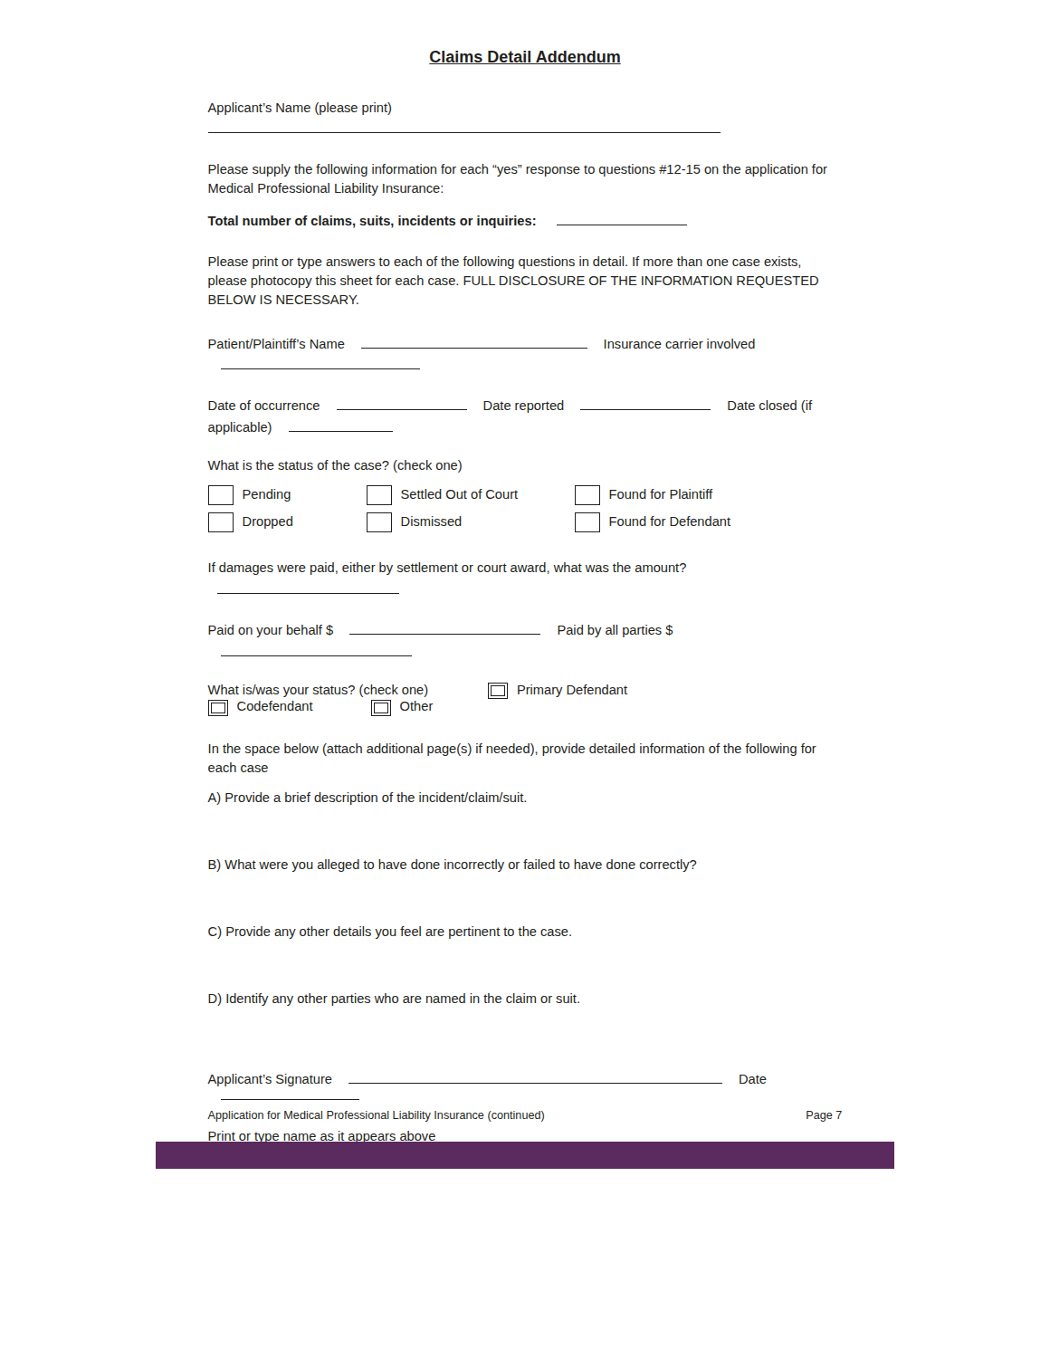Claims Detail Addendum
Applicant’s Name (please print)
Please supply the following information for each “yes” response to questions #12-15 on the application for Medical Professional Liability Insurance:
Total number of claims, suits, incidents or inquiries:
Please print or type answers to each of the following questions in detail. If more than one case exists, please photocopy this sheet for each case. FULL DISCLOSURE OF THE INFORMATION REQUESTED BELOW IS NECESSARY.
Patient/Plaintiff’s Name Insurance carrier involved
Date of occurrence Date reported Date closed (if applicable)
What is the status of the case? (check one)
| Pending | Settled Out of Court | Found for Plaintiff |
| Dropped | Dismissed | Found for Defendant |
If damages were paid, either by settlement or court award, what was the amount?
Paid on your behalf $ Paid by all parties $
What is/was your status? (check one) Primary Defendant Codefendant Other
In the space below (attach additional page(s) if needed), provide detailed information of the following for each case
A) Provide a brief description of the incident/claim/suit.
B) What were you alleged to have done incorrectly or failed to have done correctly?
C) Provide any other details you feel are pertinent to the case.
D) Identify any other parties who are named in the claim or suit.
Applicant’s Signature Date
Print or type name as it appears above
Application for Medical Professional Liability Insurance (continued) Page 7